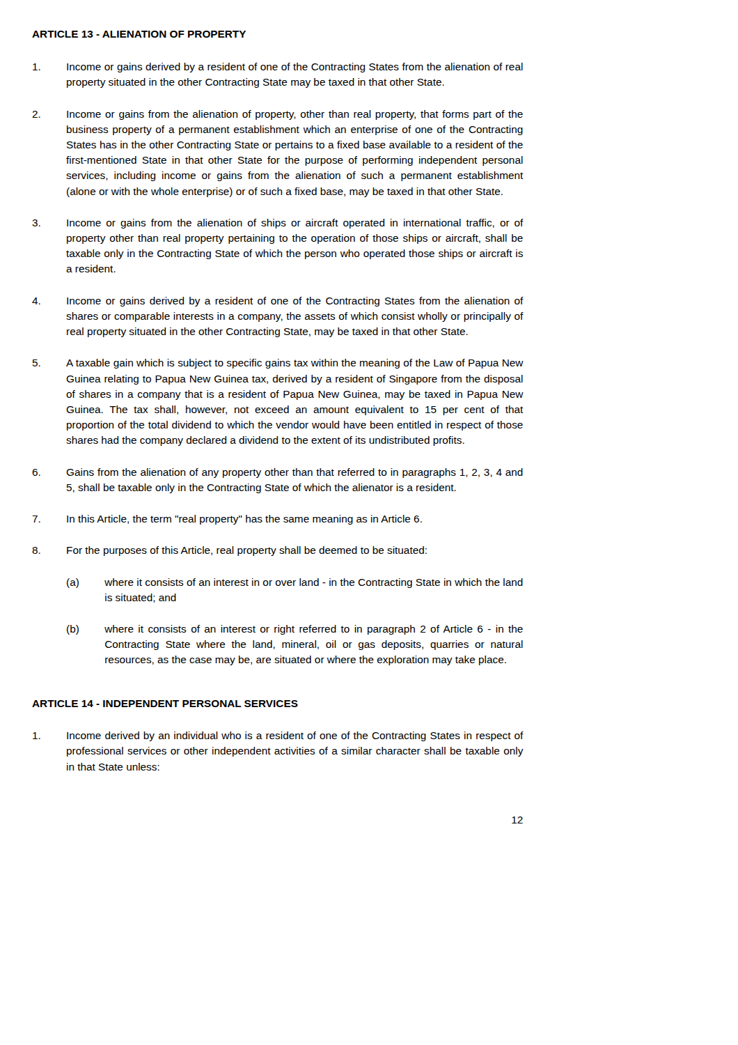ARTICLE 13 - ALIENATION OF PROPERTY
1.
Income or gains derived by a resident of one of the Contracting States from the alienation of real property situated in the other Contracting State may be taxed in that other State.
2.
Income or gains from the alienation of property, other than real property, that forms part of the business property of a permanent establishment which an enterprise of one of the Contracting States has in the other Contracting State or pertains to a fixed base available to a resident of the first-mentioned State in that other State for the purpose of performing independent personal services, including income or gains from the alienation of such a permanent establishment (alone or with the whole enterprise) or of such a fixed base, may be taxed in that other State.
3.
Income or gains from the alienation of ships or aircraft operated in international traffic, or of property other than real property pertaining to the operation of those ships or aircraft, shall be taxable only in the Contracting State of which the person who operated those ships or aircraft is a resident.
4.
Income or gains derived by a resident of one of the Contracting States from the alienation of shares or comparable interests in a company, the assets of which consist wholly or principally of real property situated in the other Contracting State, may be taxed in that other State.
5.
A taxable gain which is subject to specific gains tax within the meaning of the Law of Papua New Guinea relating to Papua New Guinea tax, derived by a resident of Singapore from the disposal of shares in a company that is a resident of Papua New Guinea, may be taxed in Papua New Guinea. The tax shall, however, not exceed an amount equivalent to 15 per cent of that proportion of the total dividend to which the vendor would have been entitled in respect of those shares had the company declared a dividend to the extent of its undistributed profits.
6.
Gains from the alienation of any property other than that referred to in paragraphs 1, 2, 3, 4 and 5, shall be taxable only in the Contracting State of which the alienator is a resident.
7.
In this Article, the term "real property" has the same meaning as in Article 6.
8.
For the purposes of this Article, real property shall be deemed to be situated:
(a)
where it consists of an interest in or over land - in the Contracting State in which the land is situated; and
(b)
where it consists of an interest or right referred to in paragraph 2 of Article 6 - in the Contracting State where the land, mineral, oil or gas deposits, quarries or natural resources, as the case may be, are situated or where the exploration may take place.
ARTICLE 14 - INDEPENDENT PERSONAL SERVICES
1.
Income derived by an individual who is a resident of one of the Contracting States in respect of professional services or other independent activities of a similar character shall be taxable only in that State unless:
12